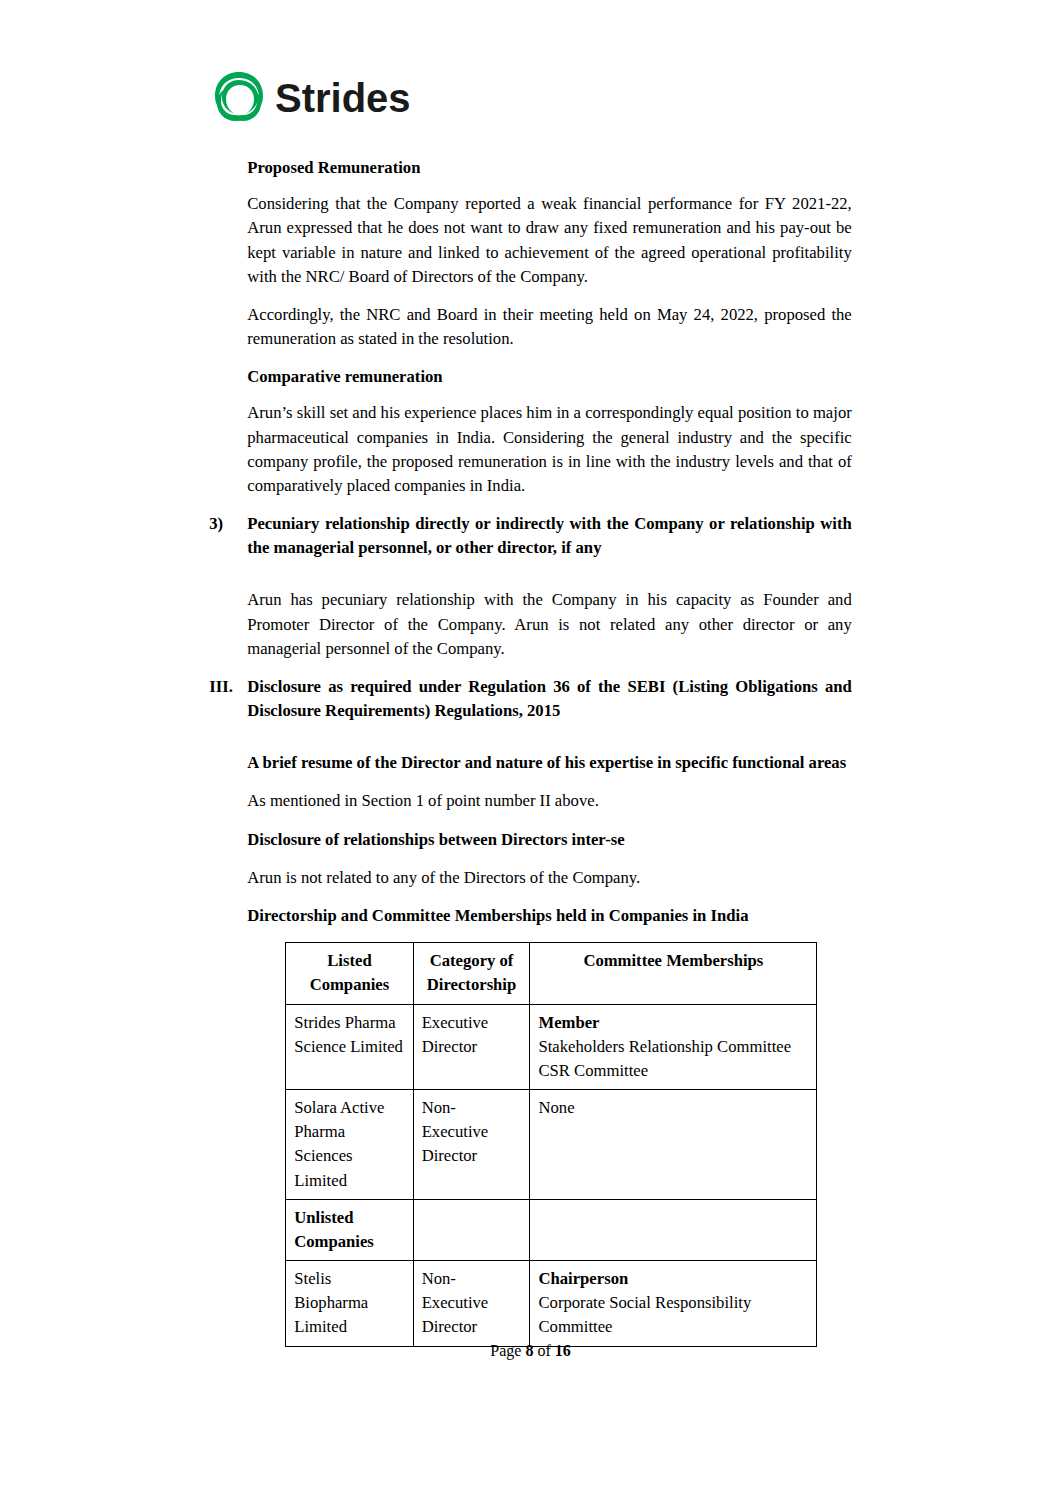Strides
Proposed Remuneration
Considering that the Company reported a weak financial performance for FY 2021-22, Arun expressed that he does not want to draw any fixed remuneration and his pay-out be kept variable in nature and linked to achievement of the agreed operational profitability with the NRC/ Board of Directors of the Company.
Accordingly, the NRC and Board in their meeting held on May 24, 2022, proposed the remuneration as stated in the resolution.
Comparative remuneration
Arun’s skill set and his experience places him in a correspondingly equal position to major pharmaceutical companies in India. Considering the general industry and the specific company profile, the proposed remuneration is in line with the industry levels and that of comparatively placed companies in India.
3)
Pecuniary relationship directly or indirectly with the Company or relationship with the managerial personnel, or other director, if any
Arun has pecuniary relationship with the Company in his capacity as Founder and Promoter Director of the Company. Arun is not related any other director or any managerial personnel of the Company.
III.
Disclosure as required under Regulation 36 of the SEBI (Listing Obligations and Disclosure Requirements) Regulations, 2015
A brief resume of the Director and nature of his expertise in specific functional areas
As mentioned in Section 1 of point number II above.
Disclosure of relationships between Directors inter-se
Arun is not related to any of the Directors of the Company.
Directorship and Committee Memberships held in Companies in India
| Listed Companies | Category of Directorship | Committee Memberships |
| --- | --- | --- |
| Strides Pharma Science Limited | Executive Director | Member Stakeholders Relationship Committee CSR Committee |
| Solara Active Pharma Sciences Limited | Non-Executive Director | None |
| Unlisted Companies | | |
| Stelis Biopharma Limited | Non-Executive Director | Chairperson Corporate Social Responsibility Committee |
Page 8 of 16